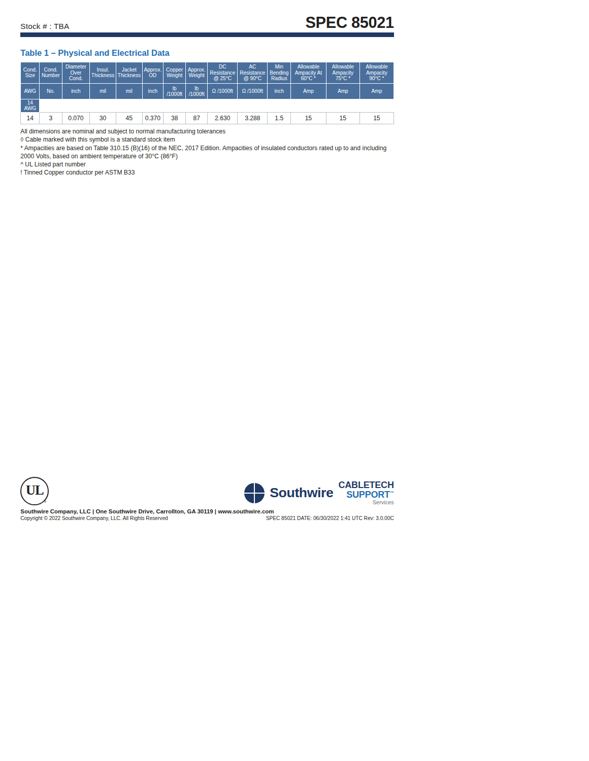Stock # : TBA
SPEC 85021
Table 1 – Physical and Electrical Data
| Cond. Size | Cond. Number | Diameter Over Cond. | Insul. Thickness | Jacket Thickness | Approx. OD | Copper Weight | Approx. Weight | DC Resistance @ 25°C | AC Resistance @ 90°C | Min Bending Radius | Allowable Ampacity At 60°C * | Allowable Ampacity 75°C * | Allowable Ampacity 90°C * |
| --- | --- | --- | --- | --- | --- | --- | --- | --- | --- | --- | --- | --- | --- |
| AWG | No. | inch | mil | mil | inch | lb /1000ft | lb /1000ft | Ω /1000ft | Ω /1000ft | inch | Amp | Amp | Amp |
| 14 AWG | | | | | | | | | | | | | |
| 14 | 3 | 0.070 | 30 | 45 | 0.370 | 38 | 87 | 2.630 | 3.288 | 1.5 | 15 | 15 | 15 |
All dimensions are nominal and subject to normal manufacturing tolerances
◊ Cable marked with this symbol is a standard stock item
* Ampacities are based on Table 310.15 (B)(16) of the NEC, 2017 Edition. Ampacities of insulated conductors rated up to and including 2000 Volts, based on ambient temperature of 30°C (86°F)
^ UL Listed part number
! Tinned Copper conductor per ASTM B33
UL ®
Southwire
CABLETECH
SUPPORT™
Services
Southwire Company, LLC | One Southwire Drive, Carrollton, GA 30119 | www.southwire.com
Copyright © 2022 Southwire Company, LLC. All Rights Reserved
SPEC 85021 DATE: 06/30/2022 1:41 UTC Rev: 3.0.00C